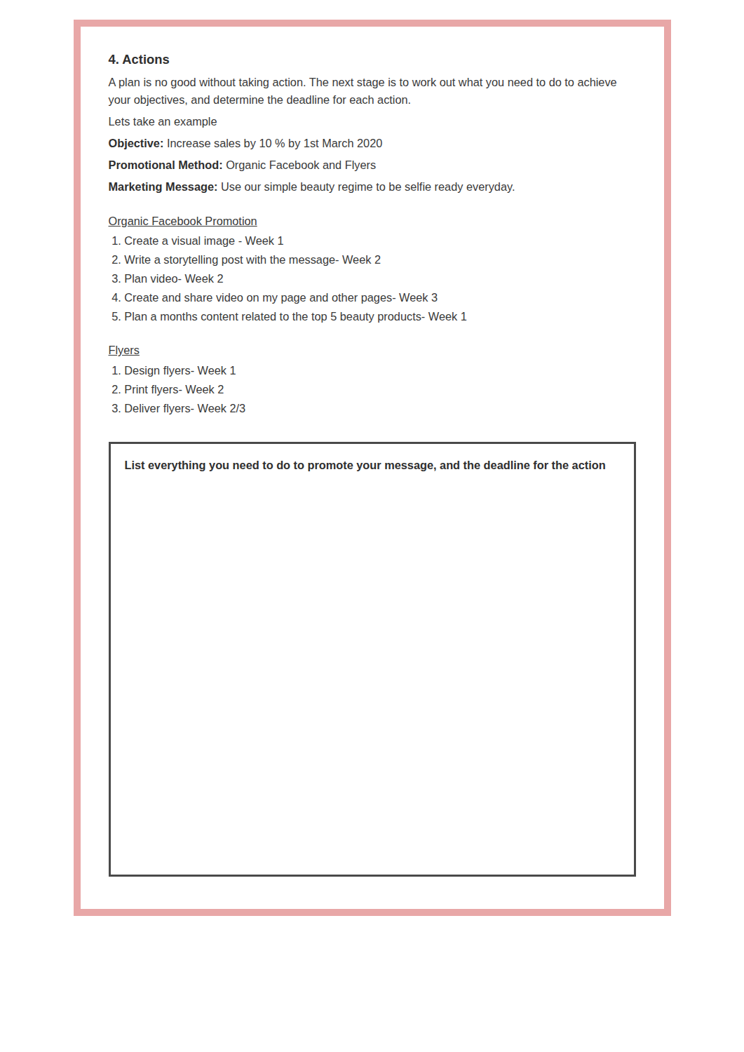4. Actions
A plan is no good without taking action. The next stage is to work out what you need to do to achieve your objectives, and determine the deadline for each action.
Lets take an example
Objective: Increase sales by 10 % by 1st March 2020
Promotional Method: Organic Facebook and Flyers
Marketing Message: Use our simple beauty regime to be selfie ready everyday.
Organic Facebook Promotion
Create a visual image - Week 1
Write a storytelling post with the message- Week 2
Plan video- Week 2
Create and share video on my page and other pages- Week 3
Plan a months content related to the top 5 beauty products- Week 1
Flyers
Design flyers- Week 1
Print flyers- Week 2
Deliver flyers- Week 2/3
List everything you need to do to promote your message, and the deadline for the action